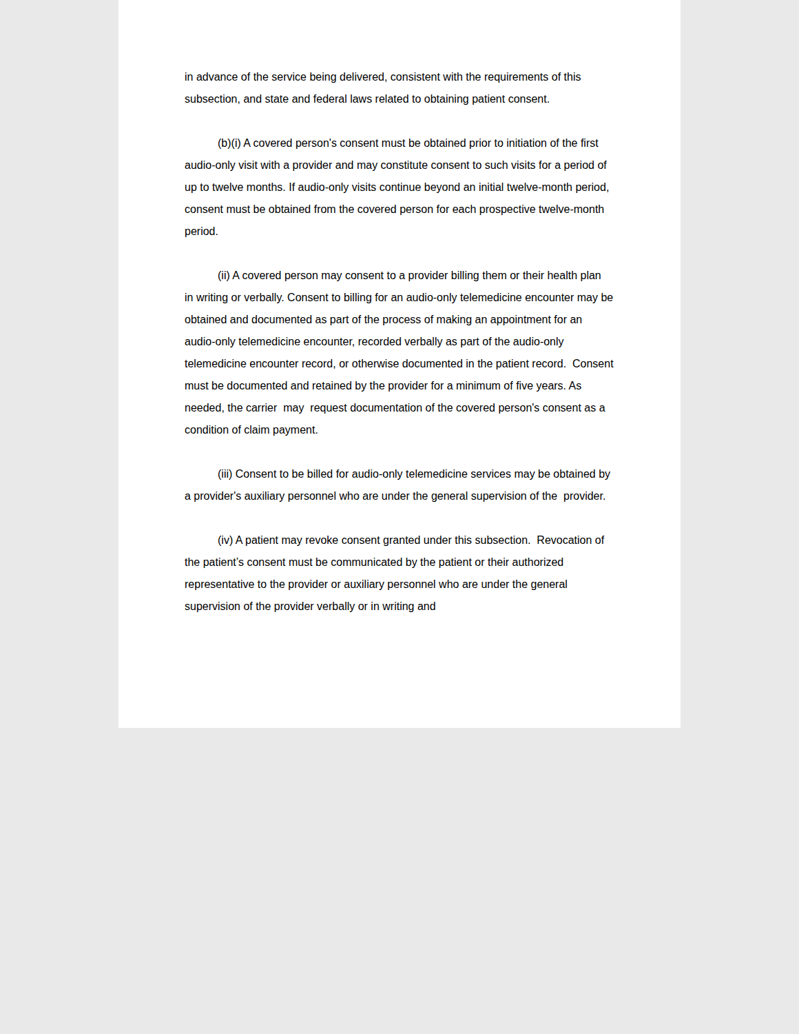in advance of the service being delivered, consistent with the requirements of this subsection, and state and federal laws related to obtaining patient consent.
(b)(i) A covered person's consent must be obtained prior to initiation of the first audio-only visit with a provider and may constitute consent to such visits for a period of up to twelve months. If audio-only visits continue beyond an initial twelve-month period, consent must be obtained from the covered person for each prospective twelve-month period.
(ii) A covered person may consent to a provider billing them or their health plan in writing or verbally. Consent to billing for an audio-only telemedicine encounter may be obtained and documented as part of the process of making an appointment for an audio-only telemedicine encounter, recorded verbally as part of the audio-only telemedicine encounter record, or otherwise documented in the patient record. Consent must be documented and retained by the provider for a minimum of five years. As needed, the carrier may request documentation of the covered person's consent as a condition of claim payment.
(iii) Consent to be billed for audio-only telemedicine services may be obtained by a provider's auxiliary personnel who are under the general supervision of the provider.
(iv) A patient may revoke consent granted under this subsection. Revocation of the patient’s consent must be communicated by the patient or their authorized representative to the provider or auxiliary personnel who are under the general supervision of the provider verbally or in writing and